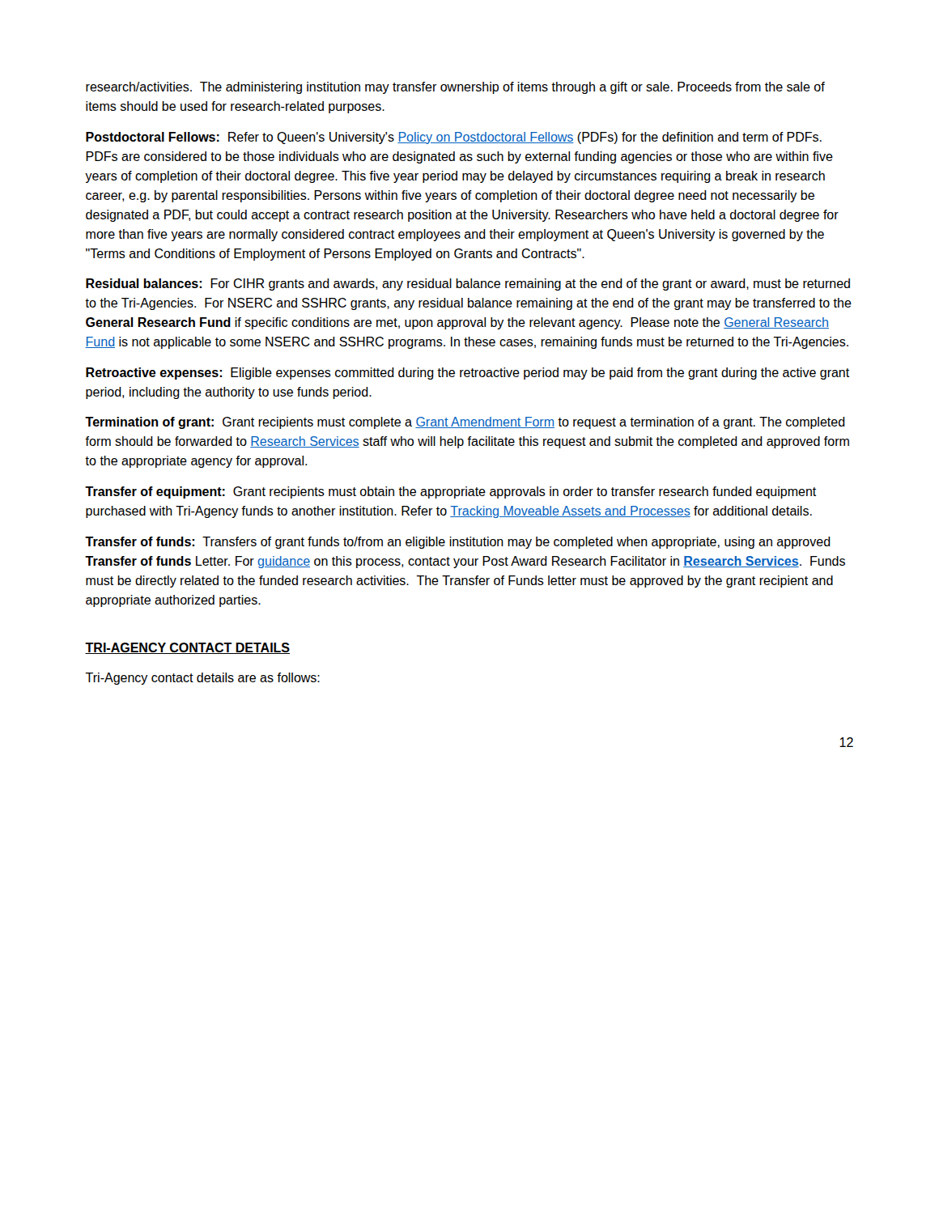research/activities. The administering institution may transfer ownership of items through a gift or sale. Proceeds from the sale of items should be used for research-related purposes.
Postdoctoral Fellows: Refer to Queen's University's Policy on Postdoctoral Fellows (PDFs) for the definition and term of PDFs. PDFs are considered to be those individuals who are designated as such by external funding agencies or those who are within five years of completion of their doctoral degree. This five year period may be delayed by circumstances requiring a break in research career, e.g. by parental responsibilities. Persons within five years of completion of their doctoral degree need not necessarily be designated a PDF, but could accept a contract research position at the University. Researchers who have held a doctoral degree for more than five years are normally considered contract employees and their employment at Queen's University is governed by the "Terms and Conditions of Employment of Persons Employed on Grants and Contracts".
Residual balances: For CIHR grants and awards, any residual balance remaining at the end of the grant or award, must be returned to the Tri-Agencies. For NSERC and SSHRC grants, any residual balance remaining at the end of the grant may be transferred to the General Research Fund if specific conditions are met, upon approval by the relevant agency. Please note the General Research Fund is not applicable to some NSERC and SSHRC programs. In these cases, remaining funds must be returned to the Tri-Agencies.
Retroactive expenses: Eligible expenses committed during the retroactive period may be paid from the grant during the active grant period, including the authority to use funds period.
Termination of grant: Grant recipients must complete a Grant Amendment Form to request a termination of a grant. The completed form should be forwarded to Research Services staff who will help facilitate this request and submit the completed and approved form to the appropriate agency for approval.
Transfer of equipment: Grant recipients must obtain the appropriate approvals in order to transfer research funded equipment purchased with Tri-Agency funds to another institution. Refer to Tracking Moveable Assets and Processes for additional details.
Transfer of funds: Transfers of grant funds to/from an eligible institution may be completed when appropriate, using an approved Transfer of funds Letter. For guidance on this process, contact your Post Award Research Facilitator in Research Services. Funds must be directly related to the funded research activities. The Transfer of Funds letter must be approved by the grant recipient and appropriate authorized parties.
TRI-AGENCY CONTACT DETAILS
Tri-Agency contact details are as follows:
12